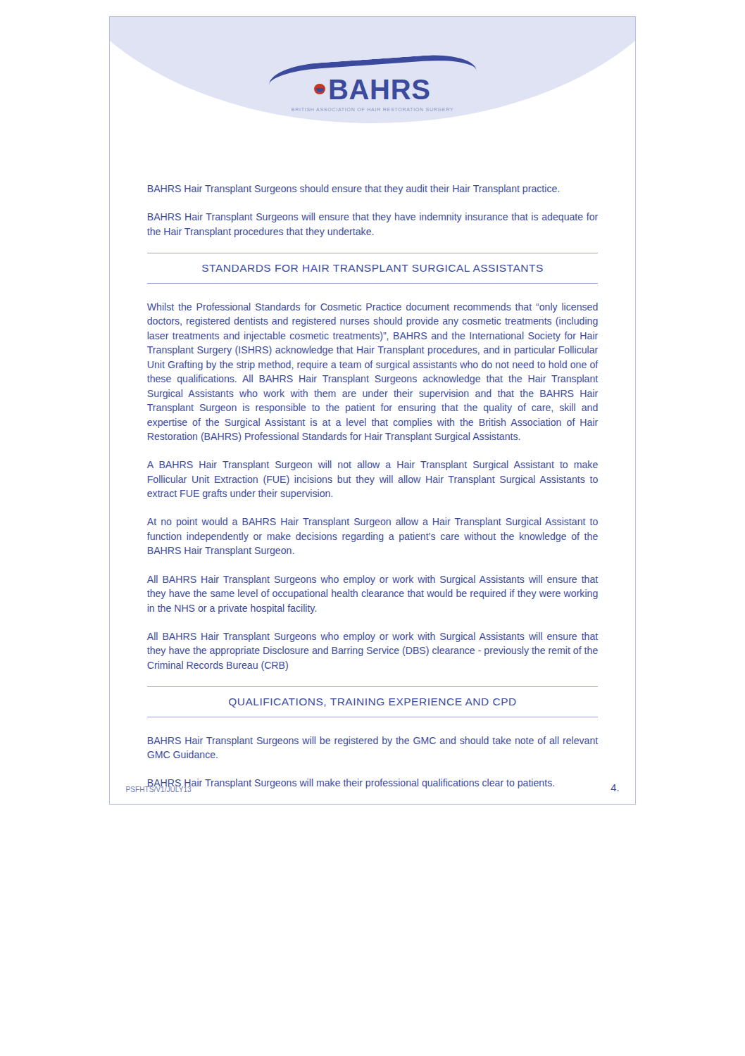BAHRS
British Association of Hair Restoration Surgery
BAHRS Hair Transplant Surgeons should ensure that they audit their Hair Transplant practice.
BAHRS Hair Transplant Surgeons will ensure that they have indemnity insurance that is adequate for the Hair Transplant procedures that they undertake.
Standards for Hair Transplant Surgical Assistants
Whilst the Professional Standards for Cosmetic Practice document recommends that “only licensed doctors, registered dentists and registered nurses should provide any cosmetic treatments (including laser treatments and injectable cosmetic treatments)”, BAHRS and the International Society for Hair Transplant Surgery (ISHRS) acknowledge that Hair Transplant procedures, and in particular Follicular Unit Grafting by the strip method, require a team of surgical assistants who do not need to hold one of these qualifications. All BAHRS Hair Transplant Surgeons acknowledge that the Hair Transplant Surgical Assistants who work with them are under their supervision and that the BAHRS Hair Transplant Surgeon is responsible to the patient for ensuring that the quality of care, skill and expertise of the Surgical Assistant is at a level that complies with the British Association of Hair Restoration (BAHRS) Professional Standards for Hair Transplant Surgical Assistants.
A BAHRS Hair Transplant Surgeon will not allow a Hair Transplant Surgical Assistant to make Follicular Unit Extraction (FUE) incisions but they will allow Hair Transplant Surgical Assistants to extract FUE grafts under their supervision.
At no point would a BAHRS Hair Transplant Surgeon allow a Hair Transplant Surgical Assistant to function independently or make decisions regarding a patient’s care without the knowledge of the BAHRS Hair Transplant Surgeon.
All BAHRS Hair Transplant Surgeons who employ or work with Surgical Assistants will ensure that they have the same level of occupational health clearance that would be required if they were working in the NHS or a private hospital facility.
All BAHRS Hair Transplant Surgeons who employ or work with Surgical Assistants will ensure that they have the appropriate Disclosure and Barring Service (DBS) clearance - previously the remit of the Criminal Records Bureau (CRB)
Qualifications, Training Experience and CPD
BAHRS Hair Transplant Surgeons will be registered by the GMC and should take note of all relevant GMC Guidance.
BAHRS Hair Transplant Surgeons will make their professional qualifications clear to patients.
PSFHTS/V1/JULY13
4.